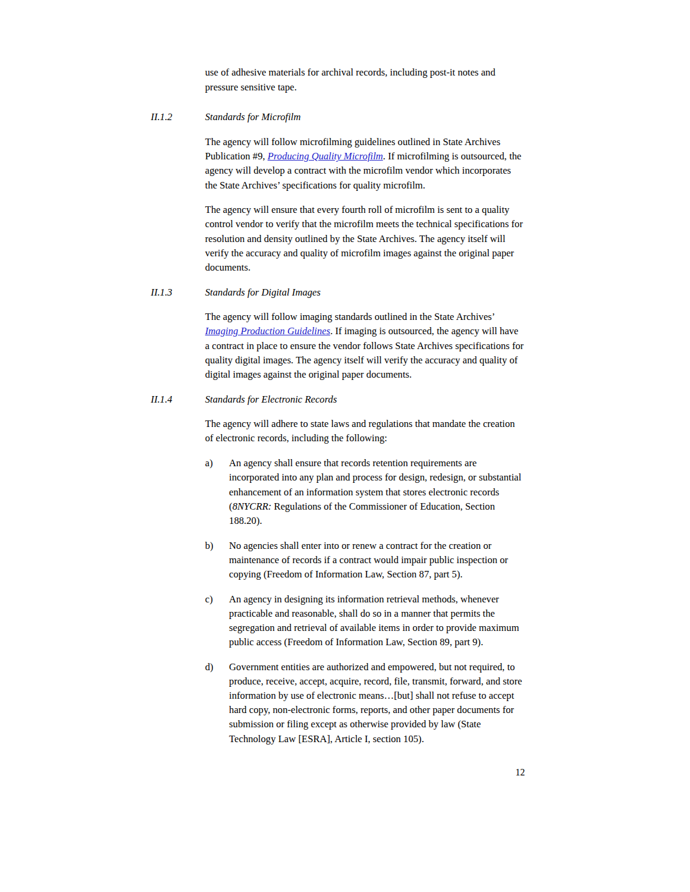use of adhesive materials for archival records, including post-it notes and pressure sensitive tape.
II.1.2 Standards for Microfilm
The agency will follow microfilming guidelines outlined in State Archives Publication #9, Producing Quality Microfilm. If microfilming is outsourced, the agency will develop a contract with the microfilm vendor which incorporates the State Archives’ specifications for quality microfilm.
The agency will ensure that every fourth roll of microfilm is sent to a quality control vendor to verify that the microfilm meets the technical specifications for resolution and density outlined by the State Archives. The agency itself will verify the accuracy and quality of microfilm images against the original paper documents.
II.1.3 Standards for Digital Images
The agency will follow imaging standards outlined in the State Archives’ Imaging Production Guidelines. If imaging is outsourced, the agency will have a contract in place to ensure the vendor follows State Archives specifications for quality digital images. The agency itself will verify the accuracy and quality of digital images against the original paper documents.
II.1.4 Standards for Electronic Records
The agency will adhere to state laws and regulations that mandate the creation of electronic records, including the following:
a) An agency shall ensure that records retention requirements are incorporated into any plan and process for design, redesign, or substantial enhancement of an information system that stores electronic records (8NYCRR: Regulations of the Commissioner of Education, Section 188.20).
b) No agencies shall enter into or renew a contract for the creation or maintenance of records if a contract would impair public inspection or copying (Freedom of Information Law, Section 87, part 5).
c) An agency in designing its information retrieval methods, whenever practicable and reasonable, shall do so in a manner that permits the segregation and retrieval of available items in order to provide maximum public access (Freedom of Information Law, Section 89, part 9).
d) Government entities are authorized and empowered, but not required, to produce, receive, accept, acquire, record, file, transmit, forward, and store information by use of electronic means…[but] shall not refuse to accept hard copy, non-electronic forms, reports, and other paper documents for submission or filing except as otherwise provided by law (State Technology Law [ESRA], Article I, section 105).
12